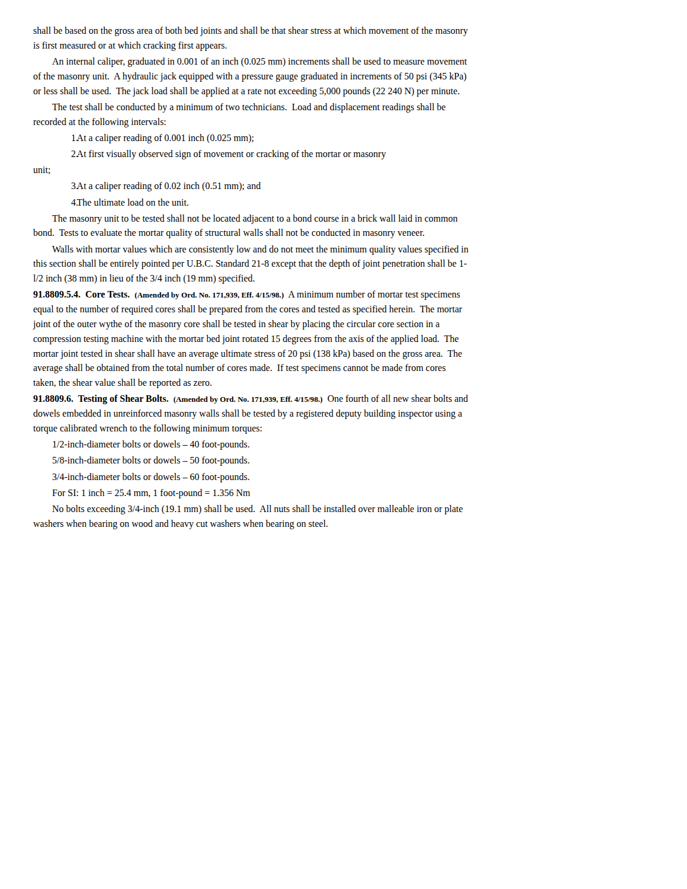shall be based on the gross area of both bed joints and shall be that shear stress at which movement of the masonry is first measured or at which cracking first appears.
An internal caliper, graduated in 0.001 of an inch (0.025 mm) increments shall be used to measure movement of the masonry unit. A hydraulic jack equipped with a pressure gauge graduated in increments of 50 psi (345 kPa) or less shall be used. The jack load shall be applied at a rate not exceeding 5,000 pounds (22 240 N) per minute.
The test shall be conducted by a minimum of two technicians. Load and displacement readings shall be recorded at the following intervals:
1. At a caliper reading of 0.001 inch (0.025 mm);
2. At first visually observed sign of movement or cracking of the mortar or masonry
unit;
3. At a caliper reading of 0.02 inch (0.51 mm); and
4. The ultimate load on the unit.
The masonry unit to be tested shall not be located adjacent to a bond course in a brick wall laid in common bond. Tests to evaluate the mortar quality of structural walls shall not be conducted in masonry veneer.
Walls with mortar values which are consistently low and do not meet the minimum quality values specified in this section shall be entirely pointed per U.B.C. Standard 21-8 except that the depth of joint penetration shall be 1-l/2 inch (38 mm) in lieu of the 3/4 inch (19 mm) specified.
91.8809.5.4. Core Tests. (Amended by Ord. No. 171,939, Eff. 4/15/98.) A minimum number of mortar test specimens equal to the number of required cores shall be prepared from the cores and tested as specified herein. The mortar joint of the outer wythe of the masonry core shall be tested in shear by placing the circular core section in a compression testing machine with the mortar bed joint rotated 15 degrees from the axis of the applied load. The mortar joint tested in shear shall have an average ultimate stress of 20 psi (138 kPa) based on the gross area. The average shall be obtained from the total number of cores made. If test specimens cannot be made from cores taken, the shear value shall be reported as zero.
91.8809.6. Testing of Shear Bolts. (Amended by Ord. No. 171,939, Eff. 4/15/98.) One fourth of all new shear bolts and dowels embedded in unreinforced masonry walls shall be tested by a registered deputy building inspector using a torque calibrated wrench to the following minimum torques:
1/2-inch-diameter bolts or dowels – 40 foot-pounds.
5/8-inch-diameter bolts or dowels – 50 foot-pounds.
3/4-inch-diameter bolts or dowels – 60 foot-pounds.
For SI: 1 inch = 25.4 mm, 1 foot-pound = 1.356 Nm
No bolts exceeding 3/4-inch (19.1 mm) shall be used. All nuts shall be installed over malleable iron or plate washers when bearing on wood and heavy cut washers when bearing on steel.